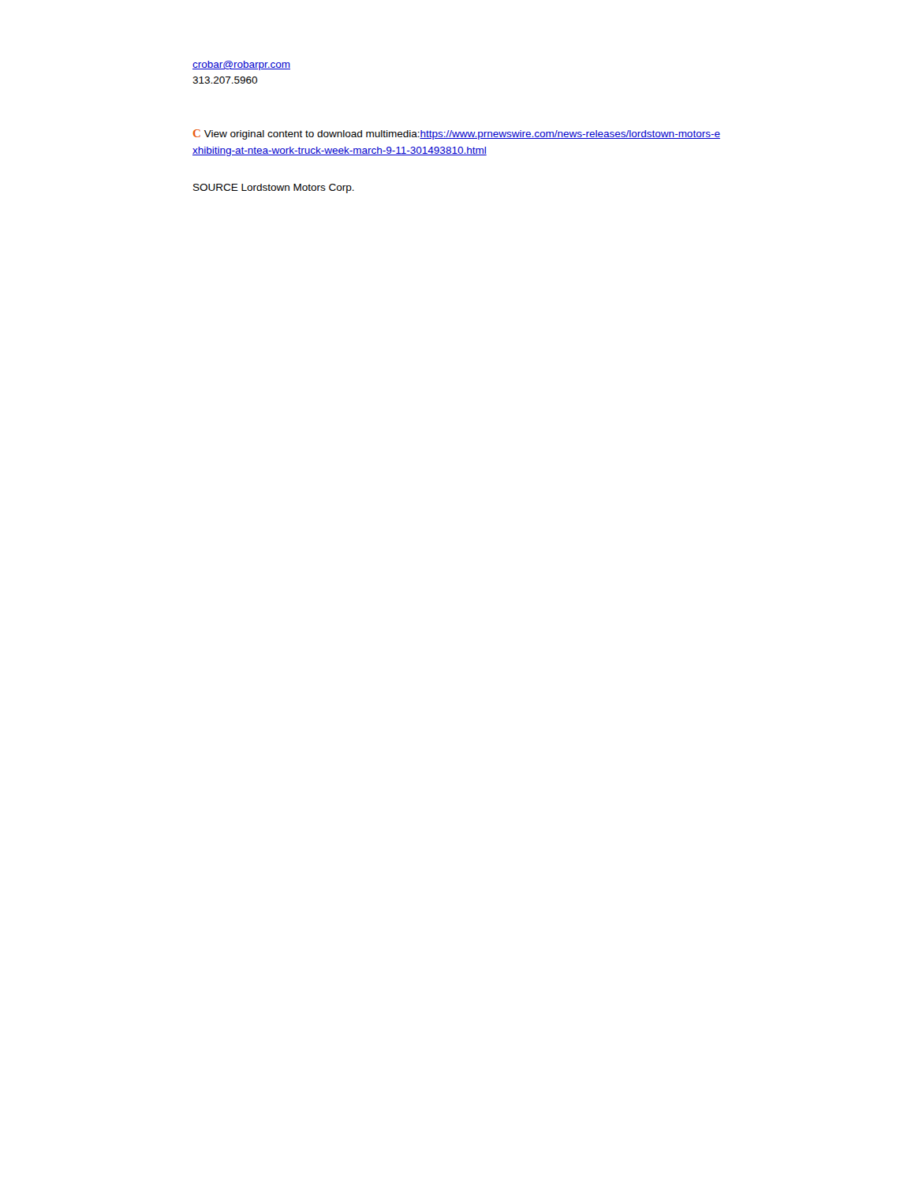crobar@robarpr.com 313.207.5960
CView original content to download multimedia:https://www.prnewswire.com/news-releases/lordstown-motors-exhibiting-at-ntea-work-truck-week-march-9-11-301493810.html
SOURCE Lordstown Motors Corp.